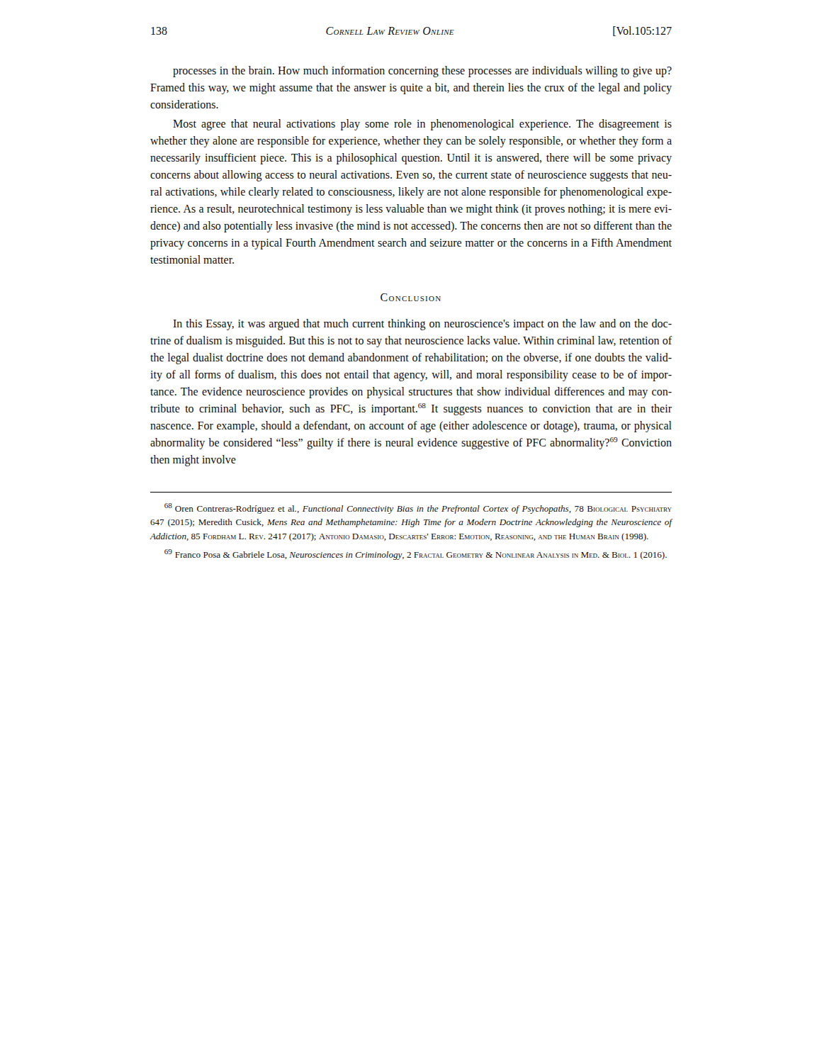138 Cornell Law Review Online [Vol.105:127
processes in the brain. How much information concerning these processes are individuals willing to give up? Framed this way, we might assume that the answer is quite a bit, and therein lies the crux of the legal and policy considerations.
Most agree that neural activations play some role in phenomenological experience. The disagreement is whether they alone are responsible for experience, whether they can be solely responsible, or whether they form a necessarily insufficient piece. This is a philosophical question. Until it is answered, there will be some privacy concerns about allowing access to neural activations. Even so, the current state of neuroscience suggests that neural activations, while clearly related to consciousness, likely are not alone responsible for phenomenological experience. As a result, neurotechnical testimony is less valuable than we might think (it proves nothing; it is mere evidence) and also potentially less invasive (the mind is not accessed). The concerns then are not so different than the privacy concerns in a typical Fourth Amendment search and seizure matter or the concerns in a Fifth Amendment testimonial matter.
Conclusion
In this Essay, it was argued that much current thinking on neuroscience's impact on the law and on the doctrine of dualism is misguided. But this is not to say that neuroscience lacks value. Within criminal law, retention of the legal dualist doctrine does not demand abandonment of rehabilitation; on the obverse, if one doubts the validity of all forms of dualism, this does not entail that agency, will, and moral responsibility cease to be of importance. The evidence neuroscience provides on physical structures that show individual differences and may contribute to criminal behavior, such as PFC, is important.68 It suggests nuances to conviction that are in their nascence. For example, should a defendant, on account of age (either adolescence or dotage), trauma, or physical abnormality be considered “less” guilty if there is neural evidence suggestive of PFC abnormality?69 Conviction then might involve
68 Oren Contreras-Rodríguez et al., Functional Connectivity Bias in the Prefrontal Cortex of Psychopaths, 78 Biological Psychiatry 647 (2015); Meredith Cusick, Mens Rea and Methamphetamine: High Time for a Modern Doctrine Acknowledging the Neuroscience of Addiction, 85 Fordham L. Rev. 2417 (2017); Antonio Damasio, Descartes' Error: Emotion, Reasoning, and the Human Brain (1998).
69 Franco Posa & Gabriele Losa, Neurosciences in Criminology, 2 Fractal Geometry & Nonlinear Analysis in Med. & Biol. 1 (2016).